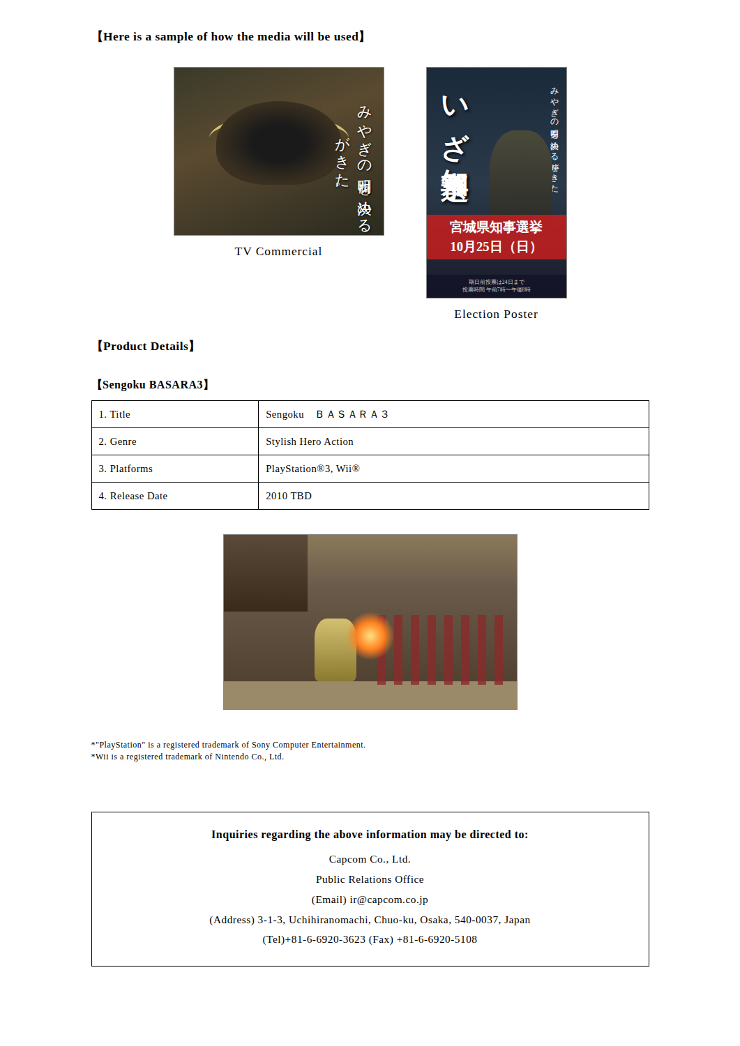【Here is a sample of how the media will be used】
みやぎの明日を決める時がきた。
TV Commercial
みやぎの明日を決める時がきた。
いざ知事選
宮城県知事選挙
10月25日（日）
期日前投票は24日まで
投票時間 午前7時〜午後8時
Election Poster
【Product Details】
【Sengoku BASARA3】
| 1. Title | Sengoku ＢＡＳＡＲＡ３ |
| 2. Genre | Stylish Hero Action |
| 3. Platforms | PlayStation®3, Wii® |
| 4. Release Date | 2010 TBD |
*"PlayStation" is a registered trademark of Sony Computer Entertainment.
*Wii is a registered trademark of Nintendo Co., Ltd.
Inquiries regarding the above information may be directed to:
Capcom Co., Ltd.
Public Relations Office
(Email) ir@capcom.co.jp
(Address) 3-1-3, Uchihiranomachi, Chuo-ku, Osaka, 540-0037, Japan
(Tel)+81-6-6920-3623 (Fax) +81-6-6920-5108